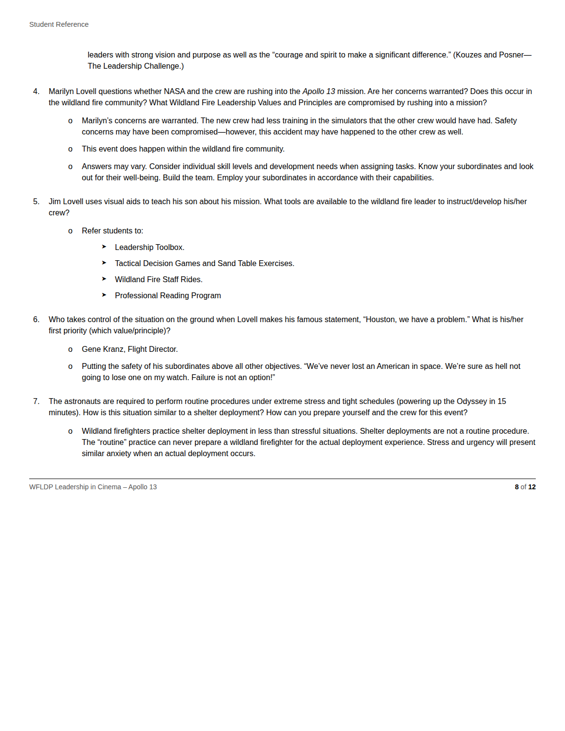Student Reference
leaders with strong vision and purpose as well as the “courage and spirit to make a significant difference.” (Kouzes and Posner—The Leadership Challenge.)
Marilyn Lovell questions whether NASA and the crew are rushing into the Apollo 13 mission. Are her concerns warranted? Does this occur in the wildland fire community? What Wildland Fire Leadership Values and Principles are compromised by rushing into a mission?
Marilyn’s concerns are warranted. The new crew had less training in the simulators that the other crew would have had. Safety concerns may have been compromised—however, this accident may have happened to the other crew as well.
This event does happen within the wildland fire community.
Answers may vary. Consider individual skill levels and development needs when assigning tasks. Know your subordinates and look out for their well-being. Build the team. Employ your subordinates in accordance with their capabilities.
Jim Lovell uses visual aids to teach his son about his mission. What tools are available to the wildland fire leader to instruct/develop his/her crew?
Refer students to:
Leadership Toolbox.
Tactical Decision Games and Sand Table Exercises.
Wildland Fire Staff Rides.
Professional Reading Program
Who takes control of the situation on the ground when Lovell makes his famous statement, “Houston, we have a problem.” What is his/her first priority (which value/principle)?
Gene Kranz, Flight Director.
Putting the safety of his subordinates above all other objectives. “We’ve never lost an American in space. We’re sure as hell not going to lose one on my watch. Failure is not an option!”
The astronauts are required to perform routine procedures under extreme stress and tight schedules (powering up the Odyssey in 15 minutes). How is this situation similar to a shelter deployment? How can you prepare yourself and the crew for this event?
Wildland firefighters practice shelter deployment in less than stressful situations. Shelter deployments are not a routine procedure. The “routine” practice can never prepare a wildland firefighter for the actual deployment experience. Stress and urgency will present similar anxiety when an actual deployment occurs.
WFLDP Leadership in Cinema – Apollo 13
8 of 12